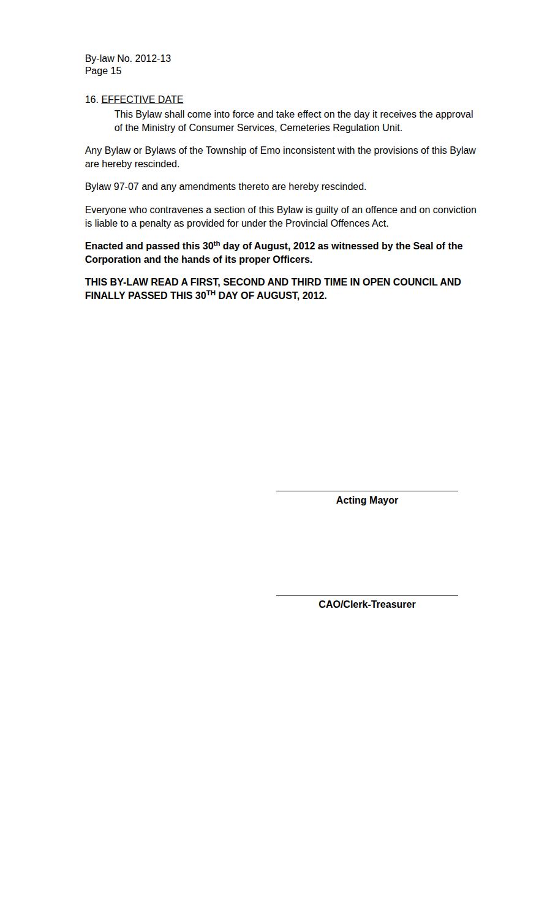By-law No. 2012-13
Page 15
16. EFFECTIVE DATE
This Bylaw shall come into force and take effect on the day it receives the approval of the Ministry of Consumer Services, Cemeteries Regulation Unit.
Any Bylaw or Bylaws of the Township of Emo inconsistent with the provisions of this Bylaw are hereby rescinded.
Bylaw 97-07 and any amendments thereto are hereby rescinded.
Everyone who contravenes a section of this Bylaw is guilty of an offence and on conviction is liable to a penalty as provided for under the Provincial Offences Act.
Enacted and passed this 30th day of August, 2012 as witnessed by the Seal of the Corporation and the hands of its proper Officers.
THIS BY-LAW READ A FIRST, SECOND AND THIRD TIME IN OPEN COUNCIL AND FINALLY PASSED THIS 30TH DAY OF AUGUST, 2012.
Acting Mayor
CAO/Clerk-Treasurer